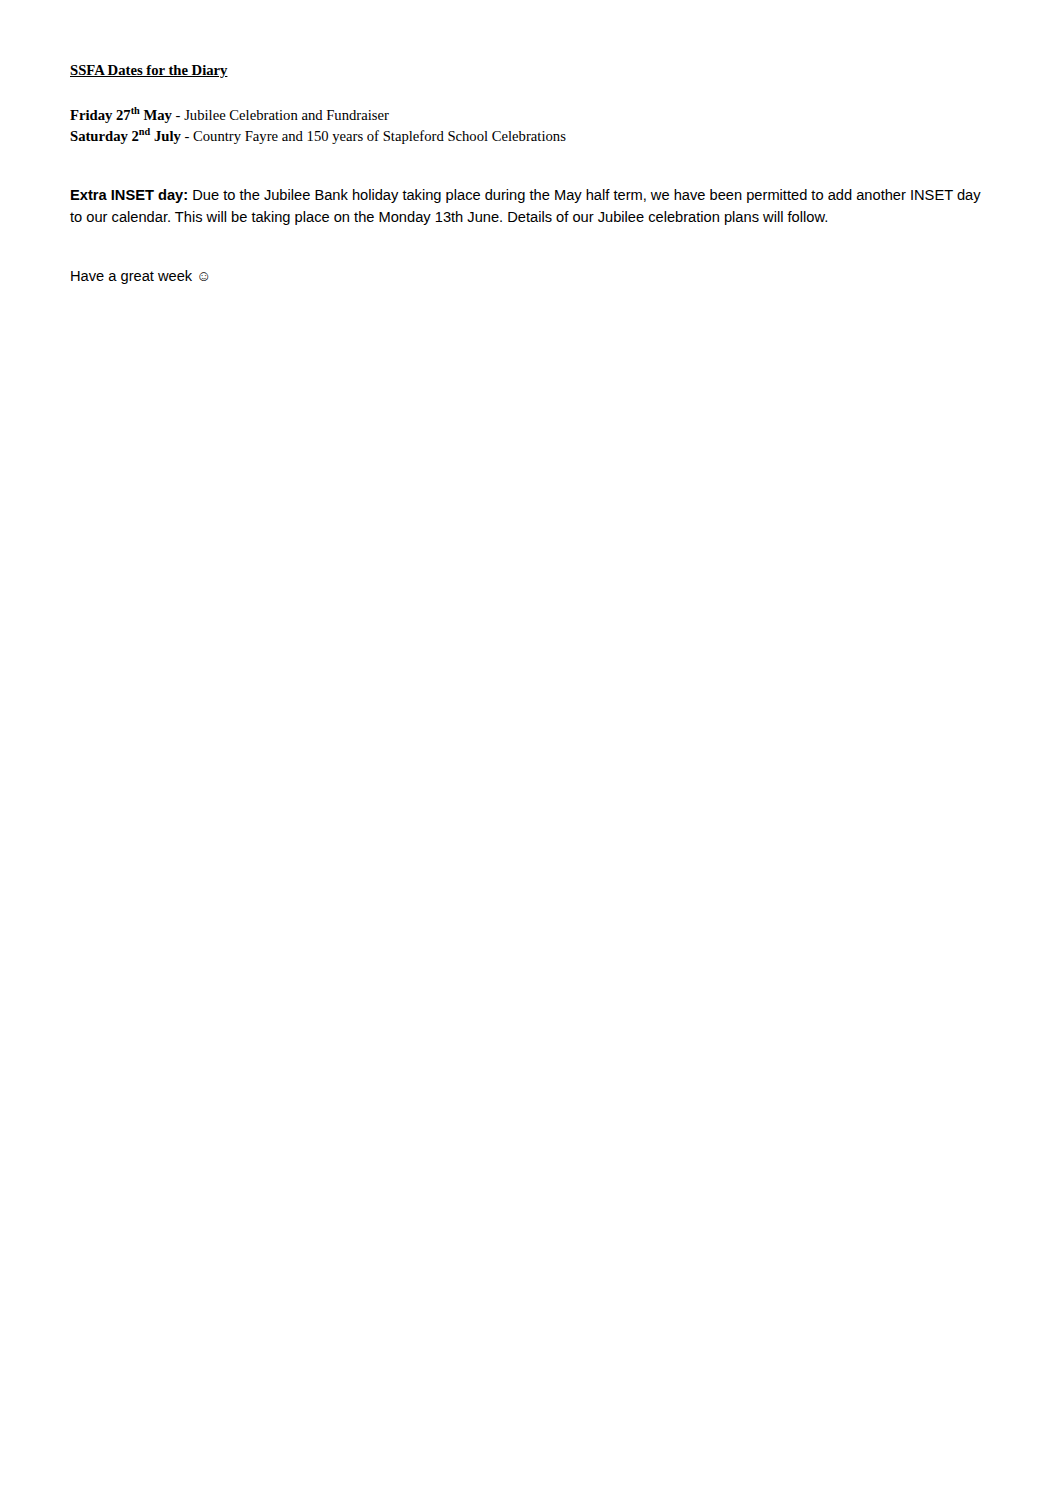SSFA Dates for the Diary
Friday 27th May - Jubilee Celebration and Fundraiser
Saturday 2nd July - Country Fayre and 150 years of Stapleford School Celebrations
Extra INSET day: Due to the Jubilee Bank holiday taking place during the May half term, we have been permitted to add another INSET day to our calendar. This will be taking place on the Monday 13th June. Details of our Jubilee celebration plans will follow.
Have a great week ☺